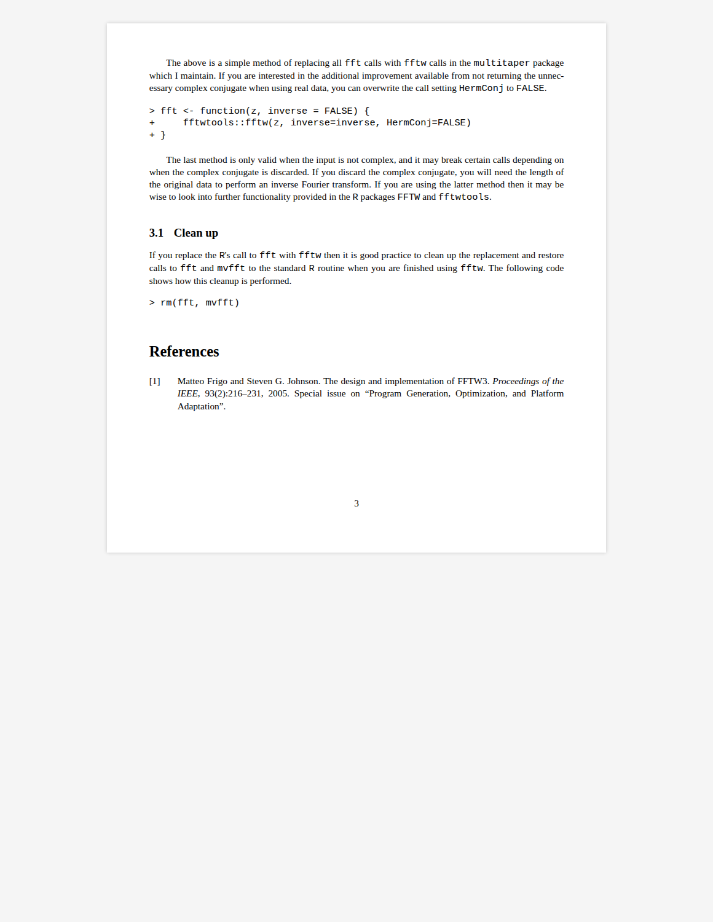The above is a simple method of replacing all fft calls with fftw calls in the multitaper package which I maintain. If you are interested in the additional improvement available from not returning the unnecessary complex conjugate when using real data, you can overwrite the call setting HermConj to FALSE.
> fft <- function(z, inverse = FALSE) {
+     fftwtools::fftw(z, inverse=inverse, HermConj=FALSE)
+ }
The last method is only valid when the input is not complex, and it may break certain calls depending on when the complex conjugate is discarded. If you discard the complex conjugate, you will need the length of the original data to perform an inverse Fourier transform. If you are using the latter method then it may be wise to look into further functionality provided in the R packages FFTW and fftwtools.
3.1 Clean up
If you replace the R's call to fft with fftw then it is good practice to clean up the replacement and restore calls to fft and mvfft to the standard R routine when you are finished using fftw. The following code shows how this cleanup is performed.
> rm(fft, mvfft)
References
[1]
Matteo Frigo and Steven G. Johnson. The design and implementation of FFTW3. Proceedings of the IEEE, 93(2):216–231, 2005. Special issue on “Program Generation, Optimization, and Platform Adaptation”.
3